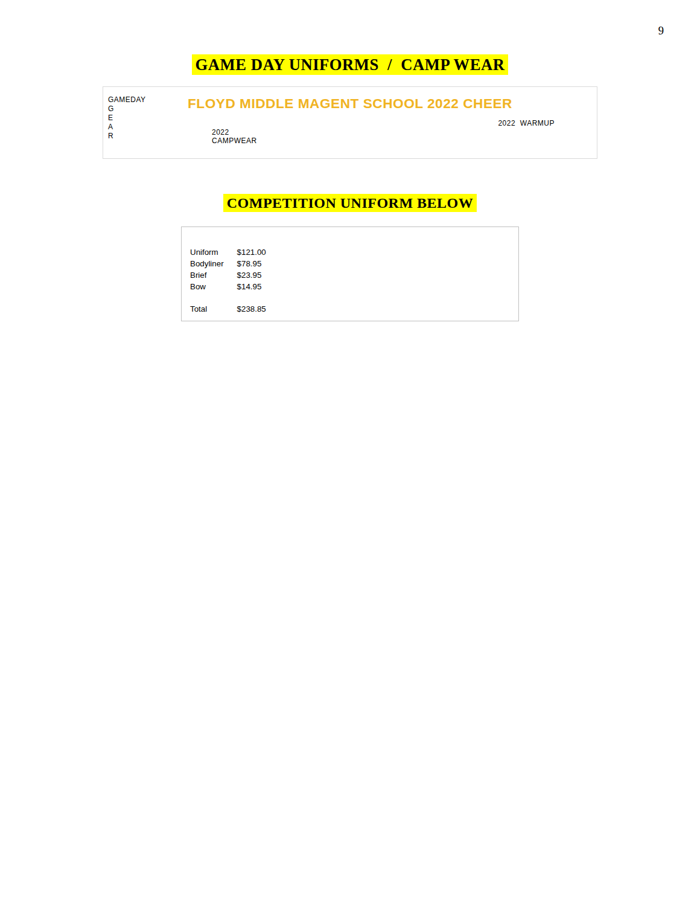9
GAME DAY UNIFORMS / CAMP WEAR
GAMEDAY
G
E
A
R
FLOYD MIDDLE MAGENT SCHOOL 2022 CHEER
2022 WARMUP
2022
CAMPWEAR
COMPETITION UNIFORM BELOW
| Uniform | $121.00 |
| Bodyliner | $78.95 |
| Brief | $23.95 |
| Bow | $14.95 |
| Total | $238.85 |